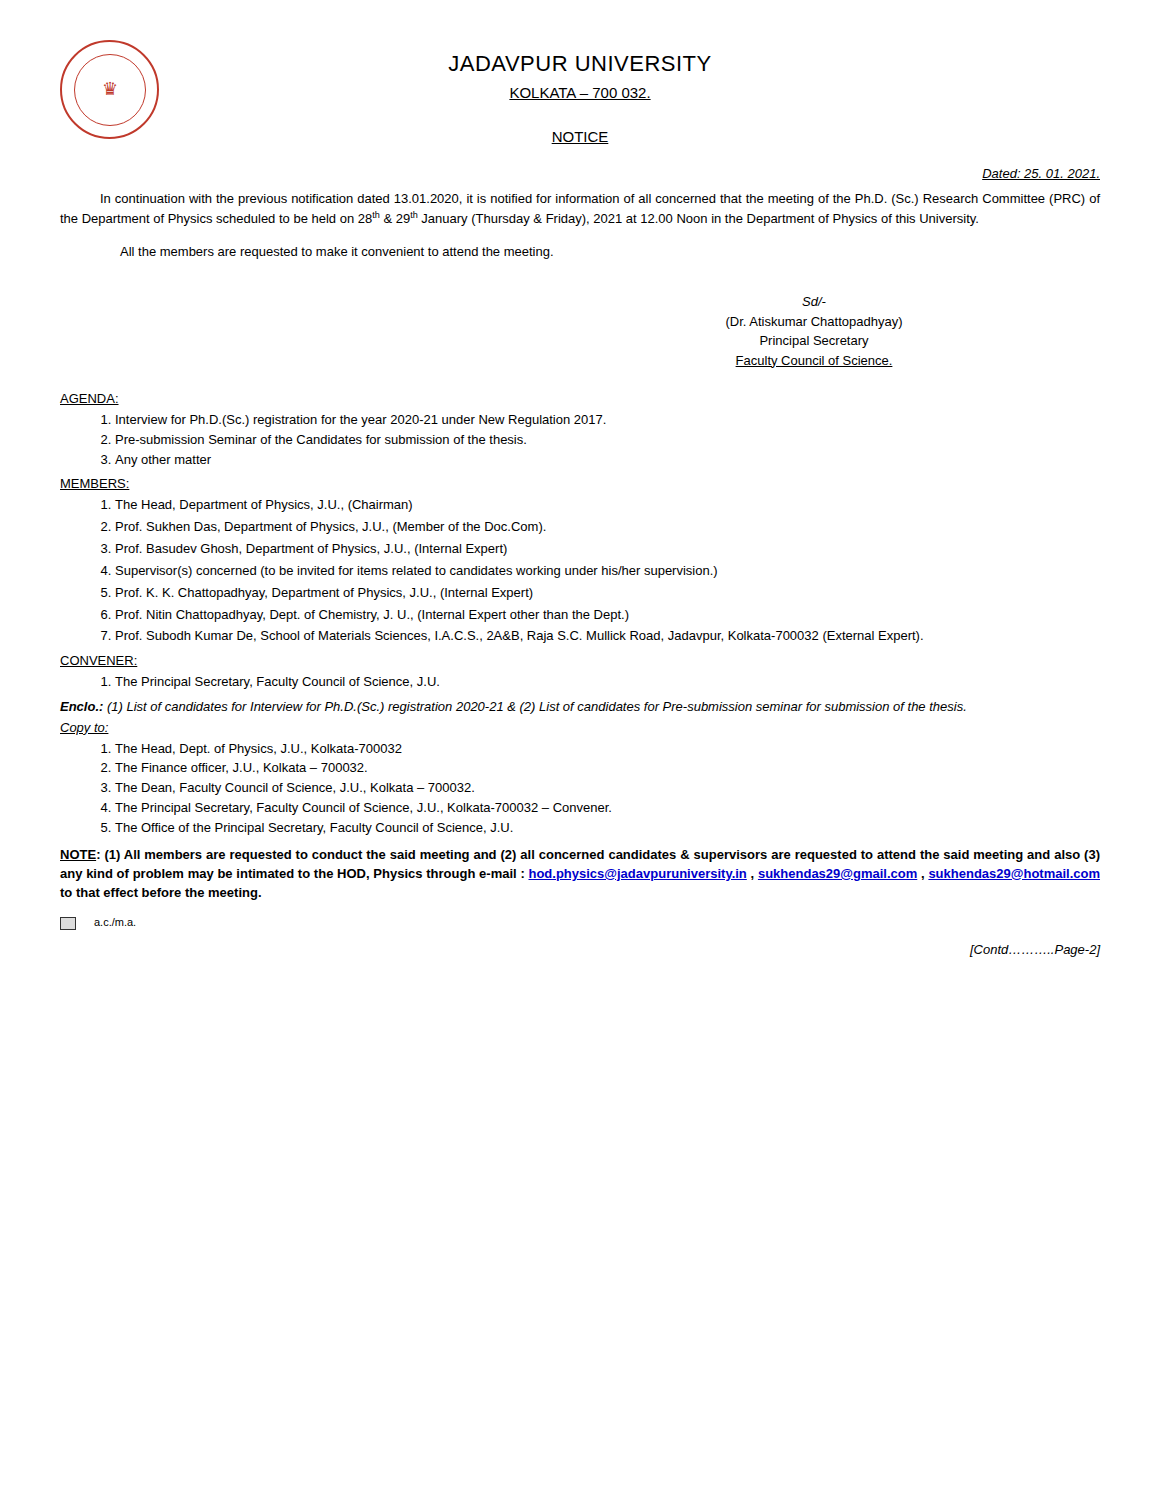♛
JADAVPUR UNIVERSITY
KOLKATA – 700 032.
NOTICE
Dated: 25. 01. 2021.
In continuation with the previous notification dated 13.01.2020, it is notified for information of all concerned that the meeting of the Ph.D. (Sc.) Research Committee (PRC) of the Department of Physics scheduled to be held on 28th & 29th January (Thursday & Friday), 2021 at 12.00 Noon in the Department of Physics of this University.
All the members are requested to make it convenient to attend the meeting.
Sd/-
(Dr. Atiskumar Chattopadhyay)
Principal Secretary
Faculty Council of Science.
AGENDA:
Interview for Ph.D.(Sc.) registration for the year 2020-21 under New Regulation 2017.
Pre-submission Seminar of the Candidates for submission of the thesis.
Any other matter
MEMBERS:
The Head, Department of Physics, J.U., (Chairman)
Prof. Sukhen Das, Department of Physics, J.U., (Member of the Doc.Com).
Prof. Basudev Ghosh, Department of Physics, J.U., (Internal Expert)
Supervisor(s) concerned (to be invited for items related to candidates working under his/her supervision.)
Prof. K. K. Chattopadhyay, Department of Physics, J.U., (Internal Expert)
Prof. Nitin Chattopadhyay, Dept. of Chemistry, J. U., (Internal Expert other than the Dept.)
Prof. Subodh Kumar De, School of Materials Sciences, I.A.C.S., 2A&B, Raja S.C. Mullick Road, Jadavpur, Kolkata-700032 (External Expert).
CONVENER:
The Principal Secretary, Faculty Council of Science, J.U.
Enclo.: (1) List of candidates for Interview for Ph.D.(Sc.) registration 2020-21 & (2) List of candidates for Pre-submission seminar for submission of the thesis.
Copy to:
The Head, Dept. of Physics, J.U., Kolkata-700032
The Finance officer, J.U., Kolkata – 700032.
The Dean, Faculty Council of Science, J.U., Kolkata – 700032.
The Principal Secretary, Faculty Council of Science, J.U., Kolkata-700032 – Convener.
The Office of the Principal Secretary, Faculty Council of Science, J.U.
NOTE: (1) All members are requested to conduct the said meeting and (2) all concerned candidates & supervisors are requested to attend the said meeting and also (3) any kind of problem may be intimated to the HOD, Physics through e-mail : hod.physics@jadavpuruniversity.in , sukhendas29@gmail.com , sukhendas29@hotmail.com to that effect before the meeting.
a.c./m.a.
[Contd………..Page-2]